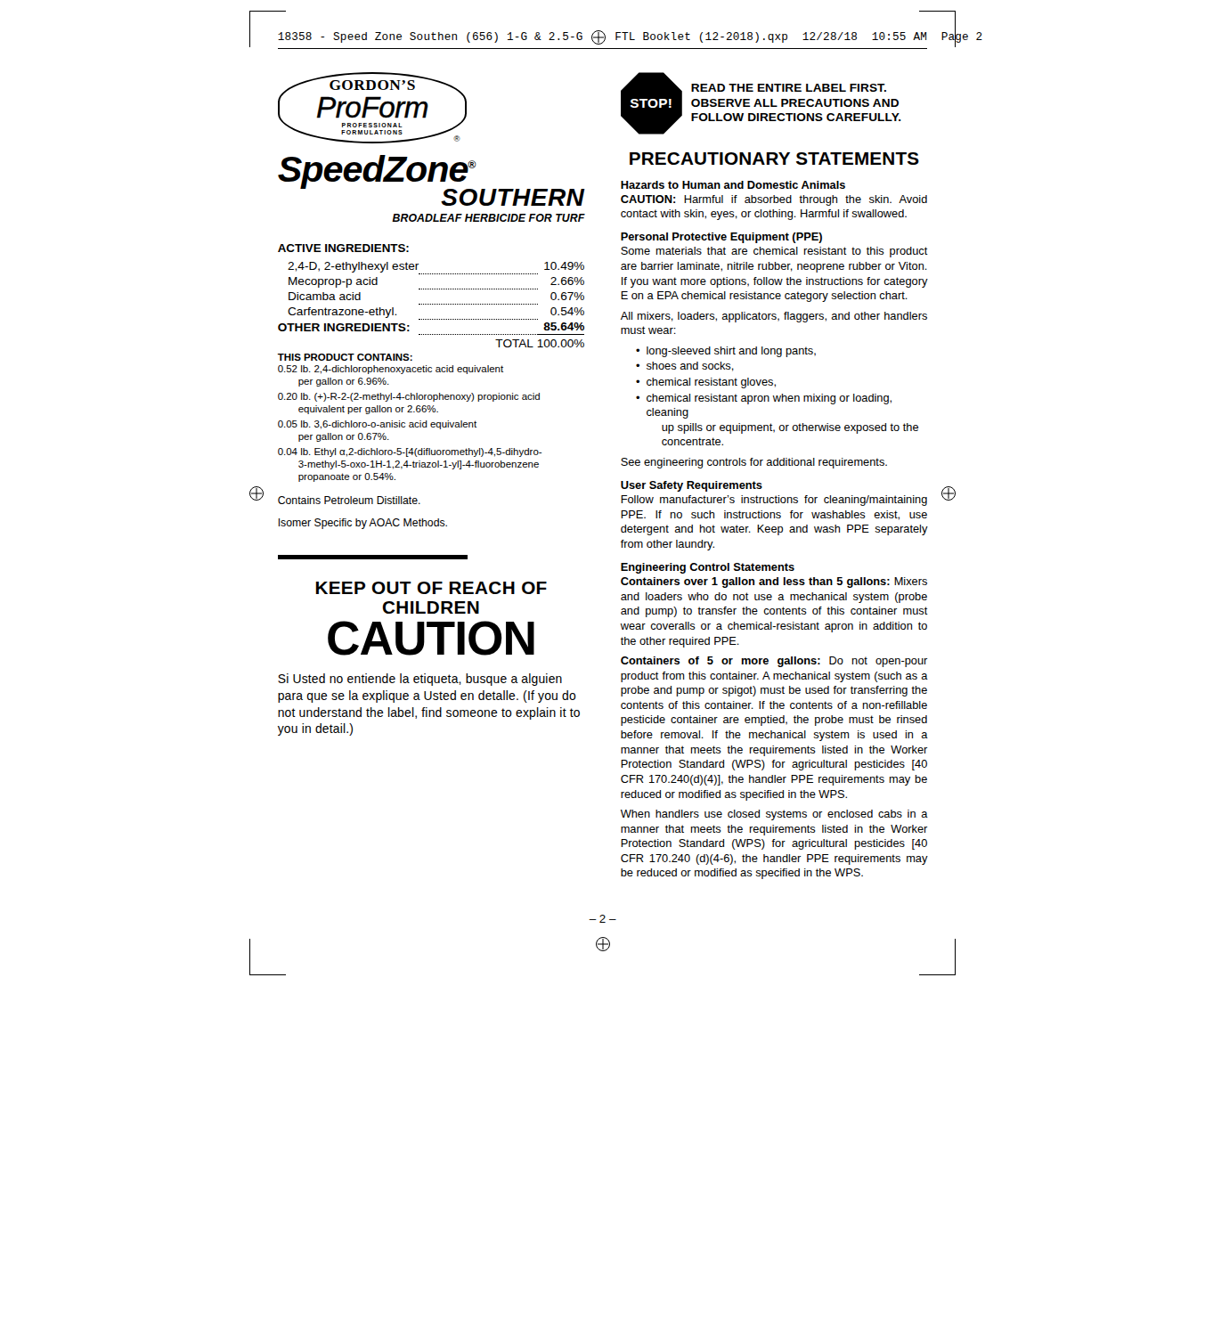18358 - Speed Zone Southen (656) 1-G & 2.5-G FTL Booklet (12-2018).qxp 12/28/18 10:55 AM Page 2
GORDON’S
ProForm
PROFESSIONAL
FORMULATIONS
®
SpeedZone®
SOUTHERN
BROADLEAF HERBICIDE FOR TURF
ACTIVE INGREDIENTS:
| 2,4-D, 2-ethylhexyl ester | | 10.49% |
| Mecoprop-p acid | | 2.66% |
| Dicamba acid | | 0.67% |
| Carfentrazone-ethyl. | | 0.54% |
| OTHER INGREDIENTS: | | 85.64% |
TOTAL 100.00%
THIS PRODUCT CONTAINS:
0.52 lb. 2,4-dichlorophenoxyacetic acid equivalentper gallon or 6.96%.
0.20 lb. (+)-R-2-(2-methyl-4-chlorophenoxy) propionic acidequivalent per gallon or 2.66%.
0.05 lb. 3,6-dichloro-o-anisic acid equivalentper gallon or 0.67%.
0.04 lb. Ethyl α,2-dichloro-5-[4(difluoromethyl)-4,5-dihydro-3-methyl-5-oxo-1H-1,2,4-triazol-1-yl]-4-fluorobenzene propanoate or 0.54%.
Contains Petroleum Distillate.
Isomer Specific by AOAC Methods.
KEEP OUT OF REACH OF CHILDREN
CAUTION
Si Usted no entiende la etiqueta, busque a alguien para que se la explique a Usted en detalle. (If you do not understand the label, find someone to explain it to you in detail.)
STOP!
READ THE ENTIRE LABEL FIRST.
OBSERVE ALL PRECAUTIONS AND
FOLLOW DIRECTIONS CAREFULLY.
PRECAUTIONARY STATEMENTS
Hazards to Human and Domestic Animals
CAUTION: Harmful if absorbed through the skin. Avoid contact with skin, eyes, or clothing. Harmful if swallowed.
Personal Protective Equipment (PPE)
Some materials that are chemical resistant to this product are barrier laminate, nitrile rubber, neoprene rubber or Viton. If you want more options, follow the instructions for category E on a EPA chemical resistance category selection chart.
All mixers, loaders, applicators, flaggers, and other handlers must wear:
long-sleeved shirt and long pants,
shoes and socks,
chemical resistant gloves,
chemical resistant apron when mixing or loading, cleaningup spills or equipment, or otherwise exposed to the concentrate.
See engineering controls for additional requirements.
User Safety Requirements
Follow manufacturer’s instructions for cleaning/maintaining PPE. If no such instructions for washables exist, use detergent and hot water. Keep and wash PPE separately from other laundry.
Engineering Control Statements
Containers over 1 gallon and less than 5 gallons: Mixers and loaders who do not use a mechanical system (probe and pump) to transfer the contents of this container must wear coveralls or a chemical-resistant apron in addition to the other required PPE.
Containers of 5 or more gallons: Do not open-pour product from this container. A mechanical system (such as a probe and pump or spigot) must be used for transferring the contents of this container. If the contents of a non-refillable pesticide container are emptied, the probe must be rinsed before removal. If the mechanical system is used in a manner that meets the requirements listed in the Worker Protection Standard (WPS) for agricultural pesticides [40 CFR 170.240(d)(4)], the handler PPE requirements may be reduced or modified as specified in the WPS.
When handlers use closed systems or enclosed cabs in a manner that meets the requirements listed in the Worker Protection Standard (WPS) for agricultural pesticides [40 CFR 170.240 (d)(4-6), the handler PPE requirements may be reduced or modified as specified in the WPS.
– 2 –